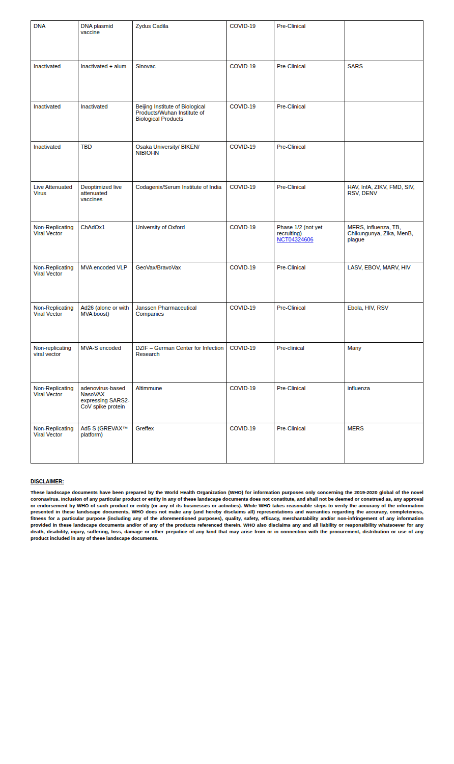| DNA | DNA plasmid vaccine | Zydus Cadila | COVID-19 | Pre-Clinical | |
| Inactivated | Inactivated + alum | Sinovac | COVID-19 | Pre-Clinical | SARS |
| Inactivated | Inactivated | Beijing Institute of Biological Products/Wuhan Institute of Biological Products | COVID-19 | Pre-Clinical | |
| Inactivated | TBD | Osaka University/ BIKEN/ NIBIOHN | COVID-19 | Pre-Clinical | |
| Live Attenuated Virus | Deoptimized live attenuated vaccines | Codagenix/Serum Institute of India | COVID-19 | Pre-Clinical | HAV, InfA, ZIKV, FMD, SIV, RSV, DENV |
| Non-Replicating Viral Vector | ChAdOx1 | University of Oxford | COVID-19 | Phase 1/2 (not yet recruiting) NCT04324606 | MERS, influenza, TB, Chikungunya, Zika, MenB, plague |
| Non-Replicating Viral Vector | MVA encoded VLP | GeoVax/BravoVax | COVID-19 | Pre-Clinical | LASV, EBOV, MARV, HIV |
| Non-Replicating Viral Vector | Ad26 (alone or with MVA boost) | Janssen Pharmaceutical Companies | COVID-19 | Pre-Clinical | Ebola, HIV, RSV |
| Non-replicating viral vector | MVA-S encoded | DZIF – German Center for Infection Research | COVID-19 | Pre-clinical | Many |
| Non-Replicating Viral Vector | adenovirus-based NasoVAX expressing SARS2-CoV spike protein | Altimmune | COVID-19 | Pre-Clinical | influenza |
| Non-Replicating Viral Vector | Ad5 S (GREVAX™ platform) | Greffex | COVID-19 | Pre-Clinical | MERS |
DISCLAIMER:
These landscape documents have been prepared by the World Health Organization (WHO) for information purposes only concerning the 2019-2020 global of the novel coronavirus. Inclusion of any particular product or entity in any of these landscape documents does not constitute, and shall not be deemed or construed as, any approval or endorsement by WHO of such product or entity (or any of its businesses or activities). While WHO takes reasonable steps to verify the accuracy of the information presented in these landscape documents, WHO does not make any (and hereby disclaims all) representations and warranties regarding the accuracy, completeness, fitness for a particular purpose (including any of the aforementioned purposes), quality, safety, efficacy, merchantability and/or non-infringement of any information provided in these landscape documents and/or of any of the products referenced therein. WHO also disclaims any and all liability or responsibility whatsoever for any death, disability, injury, suffering, loss, damage or other prejudice of any kind that may arise from or in connection with the procurement, distribution or use of any product included in any of these landscape documents.